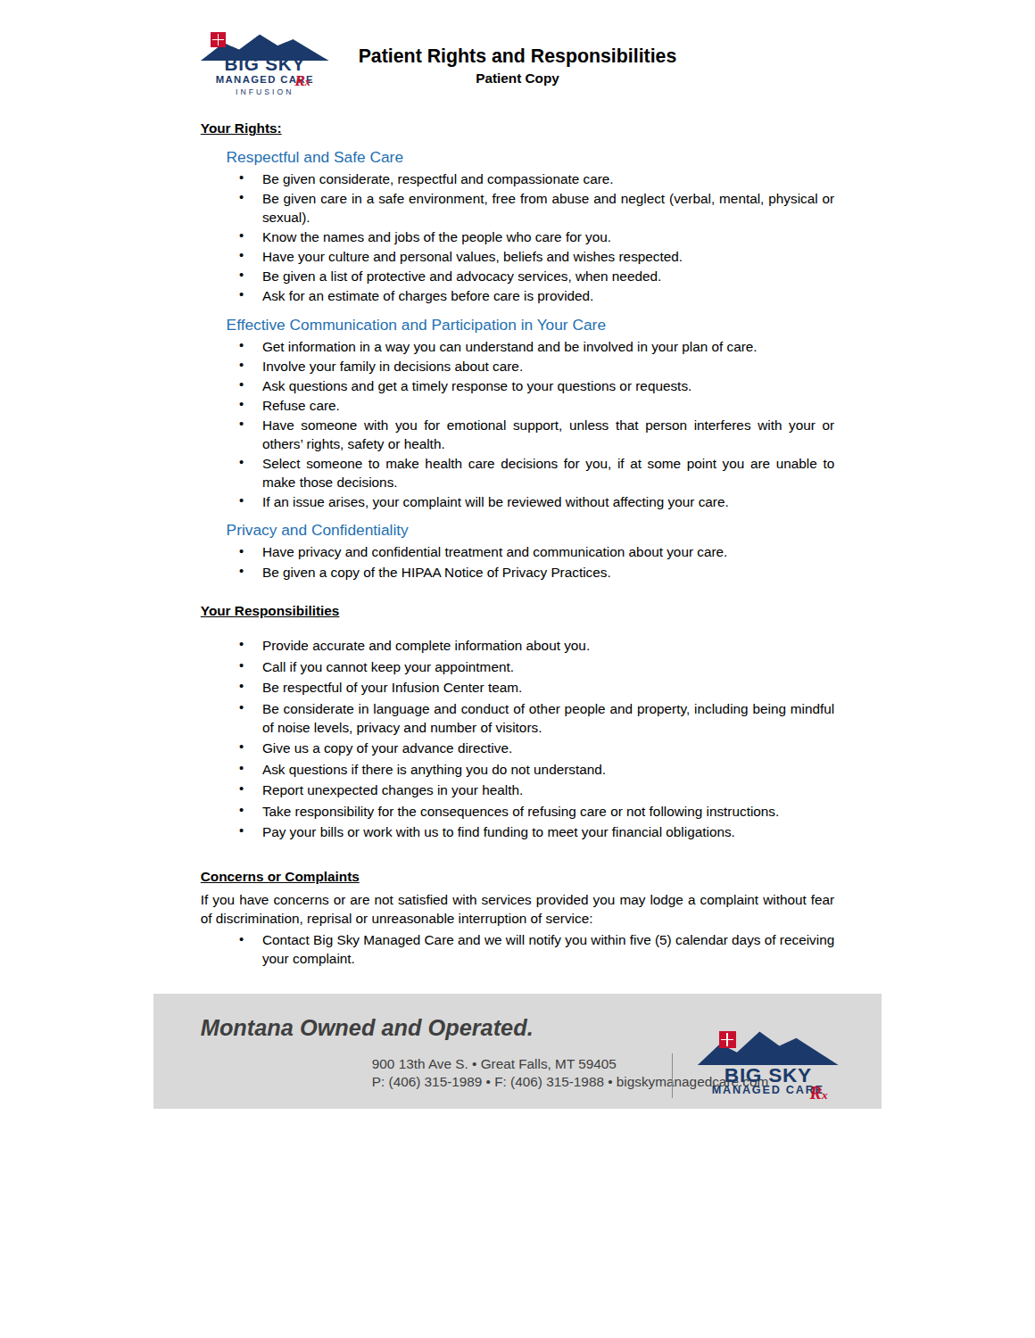BIG SKY
MANAGED CARE
Rx
INFUSION
Patient Rights and Responsibilities
Patient Copy
Your Rights:
Respectful and Safe Care
Be given considerate, respectful and compassionate care.
Be given care in a safe environment, free from abuse and neglect (verbal, mental, physical or sexual).
Know the names and jobs of the people who care for you.
Have your culture and personal values, beliefs and wishes respected.
Be given a list of protective and advocacy services, when needed.
Ask for an estimate of charges before care is provided.
Effective Communication and Participation in Your Care
Get information in a way you can understand and be involved in your plan of care.
Involve your family in decisions about care.
Ask questions and get a timely response to your questions or requests.
Refuse care.
Have someone with you for emotional support, unless that person interferes with your or others’ rights, safety or health.
Select someone to make health care decisions for you, if at some point you are unable to make those decisions.
If an issue arises, your complaint will be reviewed without affecting your care.
Privacy and Confidentiality
Have privacy and confidential treatment and communication about your care.
Be given a copy of the HIPAA Notice of Privacy Practices.
Your Responsibilities
Provide accurate and complete information about you.
Call if you cannot keep your appointment.
Be respectful of your Infusion Center team.
Be considerate in language and conduct of other people and property, including being mindful of noise levels, privacy and number of visitors.
Give us a copy of your advance directive.
Ask questions if there is anything you do not understand.
Report unexpected changes in your health.
Take responsibility for the consequences of refusing care or not following instructions.
Pay your bills or work with us to find funding to meet your financial obligations.
Concerns or Complaints
If you have concerns or are not satisfied with services provided you may lodge a complaint without fear of discrimination, reprisal or unreasonable interruption of service:
Contact Big Sky Managed Care and we will notify you within five (5) calendar days of receiving your complaint.
Montana Owned and Operated.
900 13th Ave S. • Great Falls, MT 59405
P: (406) 315-1989 • F: (406) 315-1988 • bigskymanagedcare.com
BIG SKY
MANAGED CARE
Rx